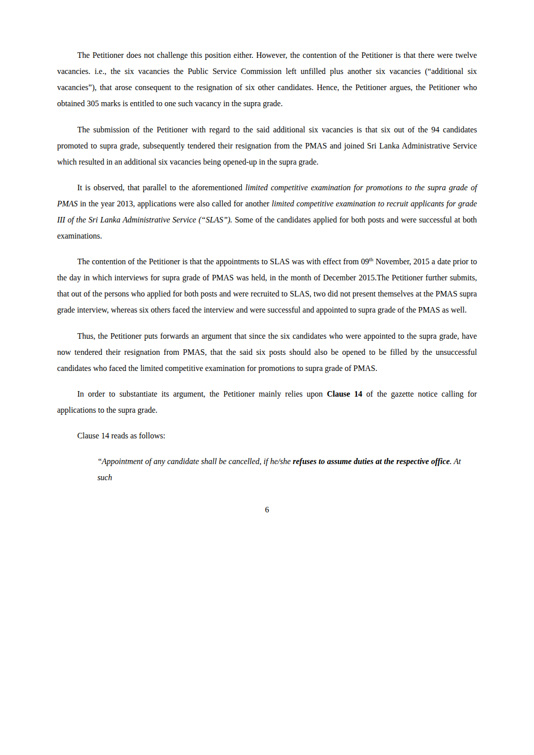The Petitioner does not challenge this position either. However, the contention of the Petitioner is that there were twelve vacancies. i.e., the six vacancies the Public Service Commission left unfilled plus another six vacancies (“additional six vacancies”), that arose consequent to the resignation of six other candidates. Hence, the Petitioner argues, the Petitioner who obtained 305 marks is entitled to one such vacancy in the supra grade.
The submission of the Petitioner with regard to the said additional six vacancies is that six out of the 94 candidates promoted to supra grade, subsequently tendered their resignation from the PMAS and joined Sri Lanka Administrative Service which resulted in an additional six vacancies being opened-up in the supra grade.
It is observed, that parallel to the aforementioned limited competitive examination for promotions to the supra grade of PMAS in the year 2013, applications were also called for another limited competitive examination to recruit applicants for grade III of the Sri Lanka Administrative Service (“SLAS”). Some of the candidates applied for both posts and were successful at both examinations.
The contention of the Petitioner is that the appointments to SLAS was with effect from 09th November, 2015 a date prior to the day in which interviews for supra grade of PMAS was held, in the month of December 2015.The Petitioner further submits, that out of the persons who applied for both posts and were recruited to SLAS, two did not present themselves at the PMAS supra grade interview, whereas six others faced the interview and were successful and appointed to supra grade of the PMAS as well.
Thus, the Petitioner puts forwards an argument that since the six candidates who were appointed to the supra grade, have now tendered their resignation from PMAS, that the said six posts should also be opened to be filled by the unsuccessful candidates who faced the limited competitive examination for promotions to supra grade of PMAS.
In order to substantiate its argument, the Petitioner mainly relies upon Clause 14 of the gazette notice calling for applications to the supra grade.
Clause 14 reads as follows:
“Appointment of any candidate shall be cancelled, if he/she refuses to assume duties at the respective office. At such
6